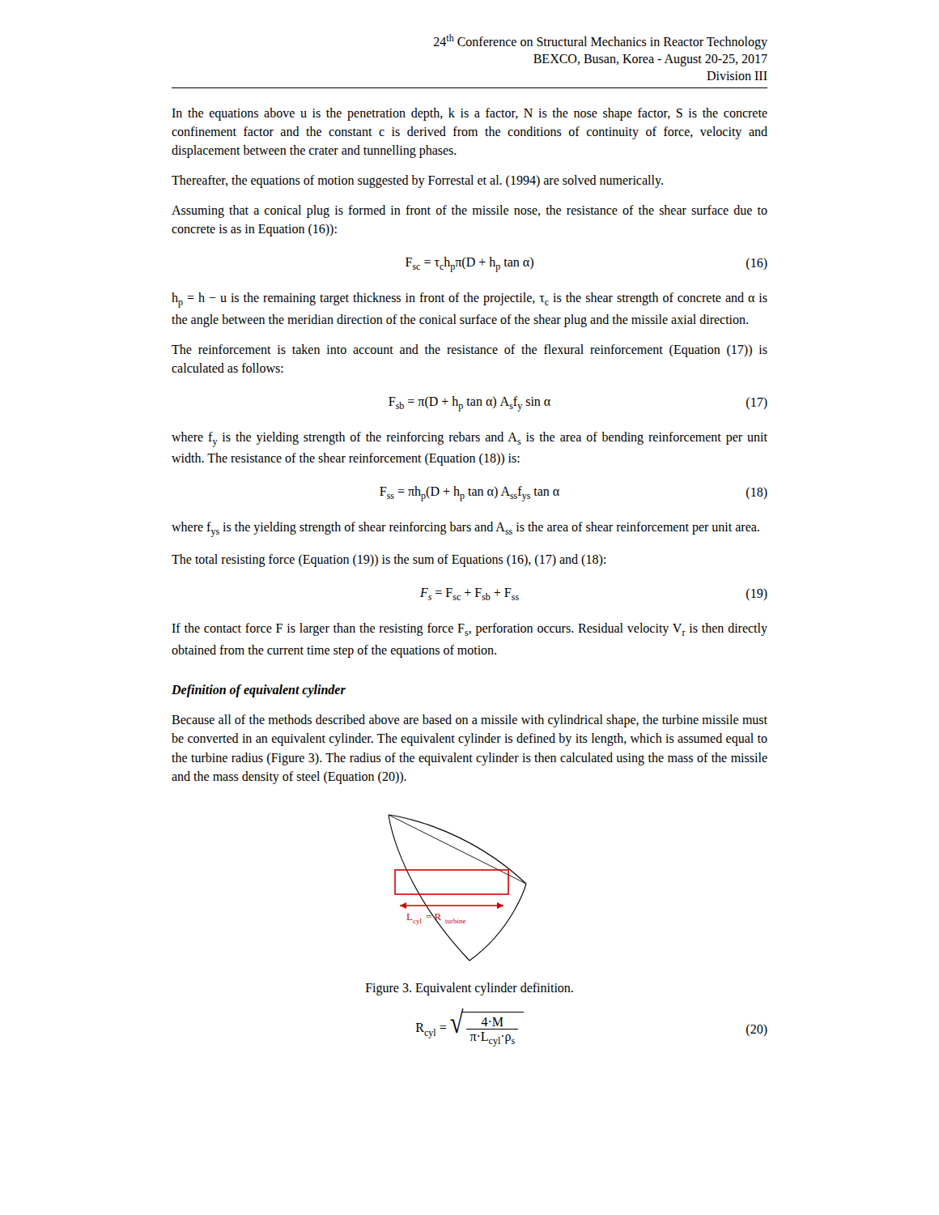24th Conference on Structural Mechanics in Reactor Technology BEXCO, Busan, Korea - August 20-25, 2017 Division III
In the equations above u is the penetration depth, k is a factor, N is the nose shape factor, S is the concrete confinement factor and the constant c is derived from the conditions of continuity of force, velocity and displacement between the crater and tunnelling phases.
Thereafter, the equations of motion suggested by Forrestal et al. (1994) are solved numerically.
Assuming that a conical plug is formed in front of the missile nose, the resistance of the shear surface due to concrete is as in Equation (16)):
Fsc = τchpπ(D + hp tan α)
(16)
hp = h − u is the remaining target thickness in front of the projectile, τc is the shear strength of concrete and α is the angle between the meridian direction of the conical surface of the shear plug and the missile axial direction.
The reinforcement is taken into account and the resistance of the flexural reinforcement (Equation (17)) is calculated as follows:
Fsb = π(D + hp tan α) Asfy sin α
(17)
where fy is the yielding strength of the reinforcing rebars and As is the area of bending reinforcement per unit width. The resistance of the shear reinforcement (Equation (18)) is:
Fss = πhp(D + hp tan α) Assfys tan α
(18)
where fys is the yielding strength of shear reinforcing bars and Ass is the area of shear reinforcement per unit area.
The total resisting force (Equation (19)) is the sum of Equations (16), (17) and (18):
Fs = Fsc + Fsb + Fss
(19)
If the contact force F is larger than the resisting force Fs, perforation occurs. Residual velocity Vr is then directly obtained from the current time step of the equations of motion.
Definition of equivalent cylinder
Because all of the methods described above are based on a missile with cylindrical shape, the turbine missile must be converted in an equivalent cylinder. The equivalent cylinder is defined by its length, which is assumed equal to the turbine radius (Figure 3). The radius of the equivalent cylinder is then calculated using the mass of the missile and the mass density of steel (Equation (20)).
L cyl = R turbine
Figure 3. Equivalent cylinder definition.
Rcyl = √ 4·M π·Lcyl·ρs
(20)